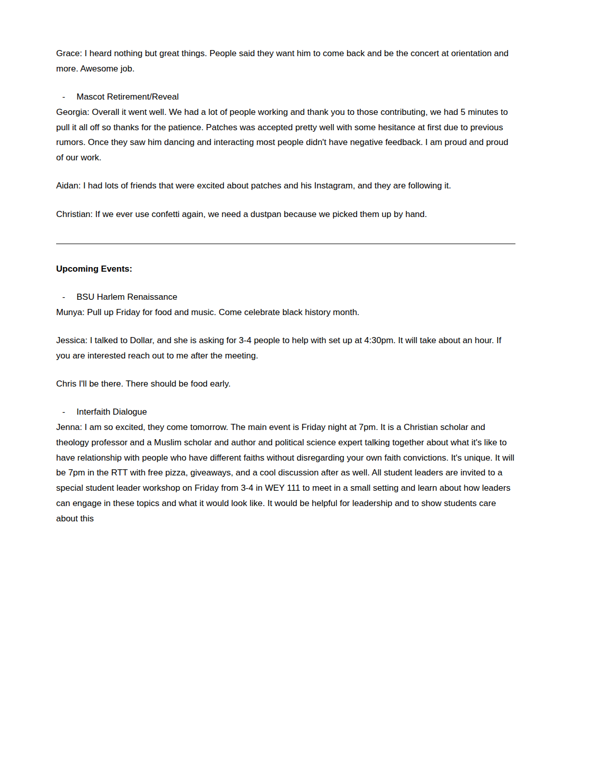Grace: I heard nothing but great things. People said they want him to come back and be the concert at orientation and more. Awesome job.
Mascot Retirement/Reveal
Georgia: Overall it went well. We had a lot of people working and thank you to those contributing, we had 5 minutes to pull it all off so thanks for the patience. Patches was accepted pretty well with some hesitance at first due to previous rumors. Once they saw him dancing and interacting most people didn't have negative feedback. I am proud and proud of our work.
Aidan: I had lots of friends that were excited about patches and his Instagram, and they are following it.
Christian: If we ever use confetti again, we need a dustpan because we picked them up by hand.
Upcoming Events:
BSU Harlem Renaissance
Munya: Pull up Friday for food and music. Come celebrate black history month.
Jessica: I talked to Dollar, and she is asking for 3-4 people to help with set up at 4:30pm. It will take about an hour. If you are interested reach out to me after the meeting.
Chris I'll be there. There should be food early.
Interfaith Dialogue
Jenna: I am so excited, they come tomorrow. The main event is Friday night at 7pm. It is a Christian scholar and theology professor and a Muslim scholar and author and political science expert talking together about what it's like to have relationship with people who have different faiths without disregarding your own faith convictions. It's unique. It will be 7pm in the RTT with free pizza, giveaways, and a cool discussion after as well. All student leaders are invited to a special student leader workshop on Friday from 3-4 in WEY 111 to meet in a small setting and learn about how leaders can engage in these topics and what it would look like. It would be helpful for leadership and to show students care about this